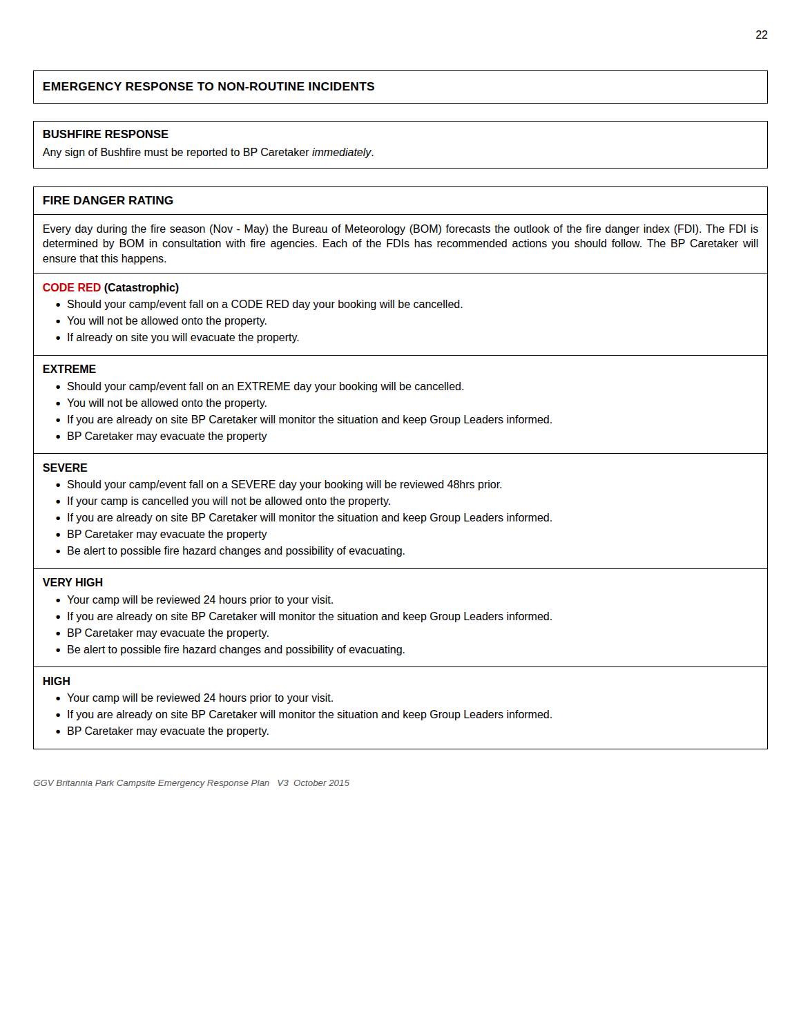22
EMERGENCY RESPONSE TO NON-ROUTINE INCIDENTS
BUSHFIRE RESPONSE
Any sign of Bushfire must be reported to BP Caretaker immediately.
FIRE DANGER RATING
Every day during the fire season (Nov - May) the Bureau of Meteorology (BOM) forecasts the outlook of the fire danger index (FDI). The FDI is determined by BOM in consultation with fire agencies. Each of the FDIs has recommended actions you should follow. The BP Caretaker will ensure that this happens.
CODE RED (Catastrophic)
Should your camp/event fall on a CODE RED day your booking will be cancelled.
You will not be allowed onto the property.
If already on site you will evacuate the property.
EXTREME
Should your camp/event fall on an EXTREME day your booking will be cancelled.
You will not be allowed onto the property.
If you are already on site BP Caretaker will monitor the situation and keep Group Leaders informed.
BP Caretaker may evacuate the property
SEVERE
Should your camp/event fall on a SEVERE day your booking will be reviewed 48hrs prior.
If your camp is cancelled you will not be allowed onto the property.
If you are already on site BP Caretaker will monitor the situation and keep Group Leaders informed.
BP Caretaker may evacuate the property
Be alert to possible fire hazard changes and possibility of evacuating.
VERY HIGH
Your camp will be reviewed 24 hours prior to your visit.
If you are already on site BP Caretaker will monitor the situation and keep Group Leaders informed.
BP Caretaker may evacuate the property.
Be alert to possible fire hazard changes and possibility of evacuating.
HIGH
Your camp will be reviewed 24 hours prior to your visit.
If you are already on site BP Caretaker will monitor the situation and keep Group Leaders informed.
BP Caretaker may evacuate the property.
GGV Britannia Park Campsite Emergency Response Plan V3 October 2015